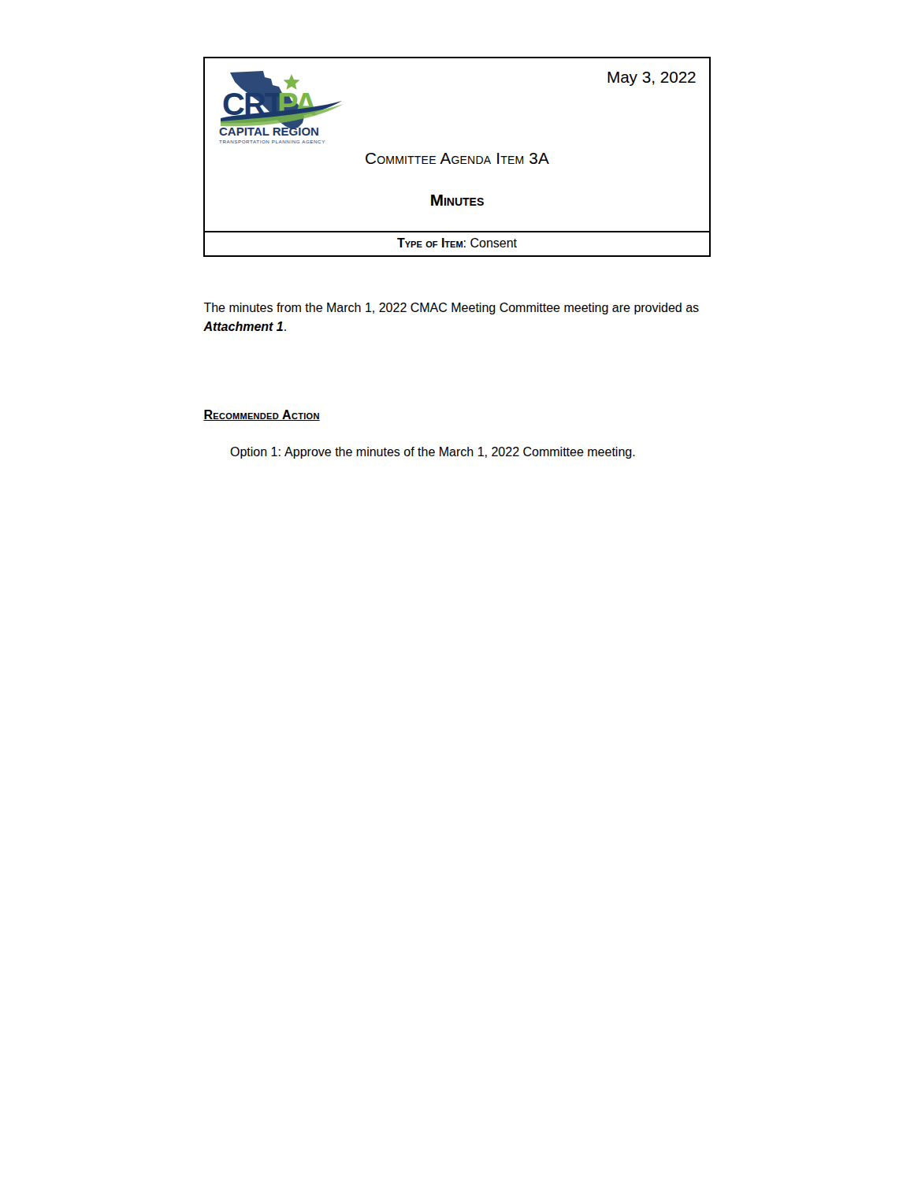CRT PA CAPITAL REGION TRANSPORTATION PLANNING AGENCY
May 3, 2022
Committee Agenda Item 3A
Minutes
Type of Item: Consent
The minutes from the March 1, 2022 CMAC Meeting Committee meeting are provided as Attachment 1.
Recommended Action
Option 1: Approve the minutes of the March 1, 2022 Committee meeting.